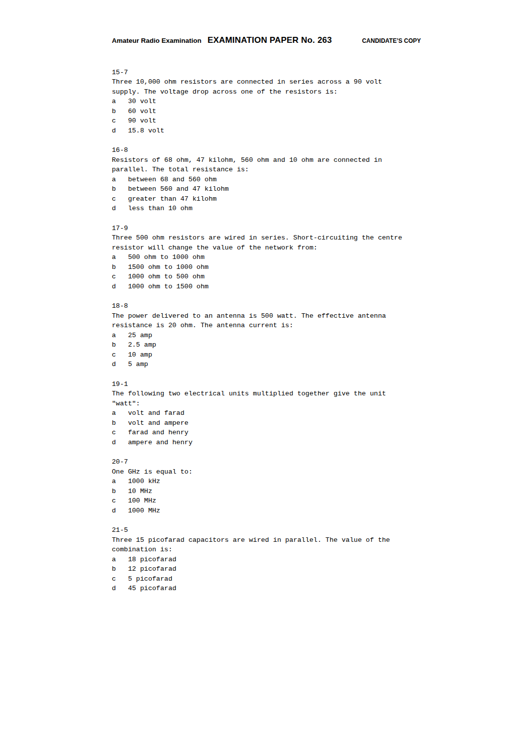Amateur Radio Examination EXAMINATION PAPER No. 263 CANDIDATE’S COPY
15-7
Three 10,000 ohm resistors are connected in series across a 90 volt
supply. The voltage drop across one of the resistors is:
a30 volt
b60 volt
c90 volt
d15.8 volt
16-8
Resistors of 68 ohm, 47 kilohm, 560 ohm and 10 ohm are connected in
parallel. The total resistance is:
abetween 68 and 560 ohm
bbetween 560 and 47 kilohm
cgreater than 47 kilohm
dless than 10 ohm
17-9
Three 500 ohm resistors are wired in series. Short-circuiting the centre
resistor will change the value of the network from:
a500 ohm to 1000 ohm
b1500 ohm to 1000 ohm
c1000 ohm to 500 ohm
d1000 ohm to 1500 ohm
18-8
The power delivered to an antenna is 500 watt. The effective antenna
resistance is 20 ohm. The antenna current is:
a25 amp
b2.5 amp
c10 amp
d5 amp
19-1
The following two electrical units multiplied together give the unit
"watt":
avolt and farad
bvolt and ampere
cfarad and henry
dampere and henry
20-7
One GHz is equal to:
a1000 kHz
b10 MHz
c100 MHz
d1000 MHz
21-5
Three 15 picofarad capacitors are wired in parallel. The value of the
combination is:
a18 picofarad
b12 picofarad
c5 picofarad
d45 picofarad